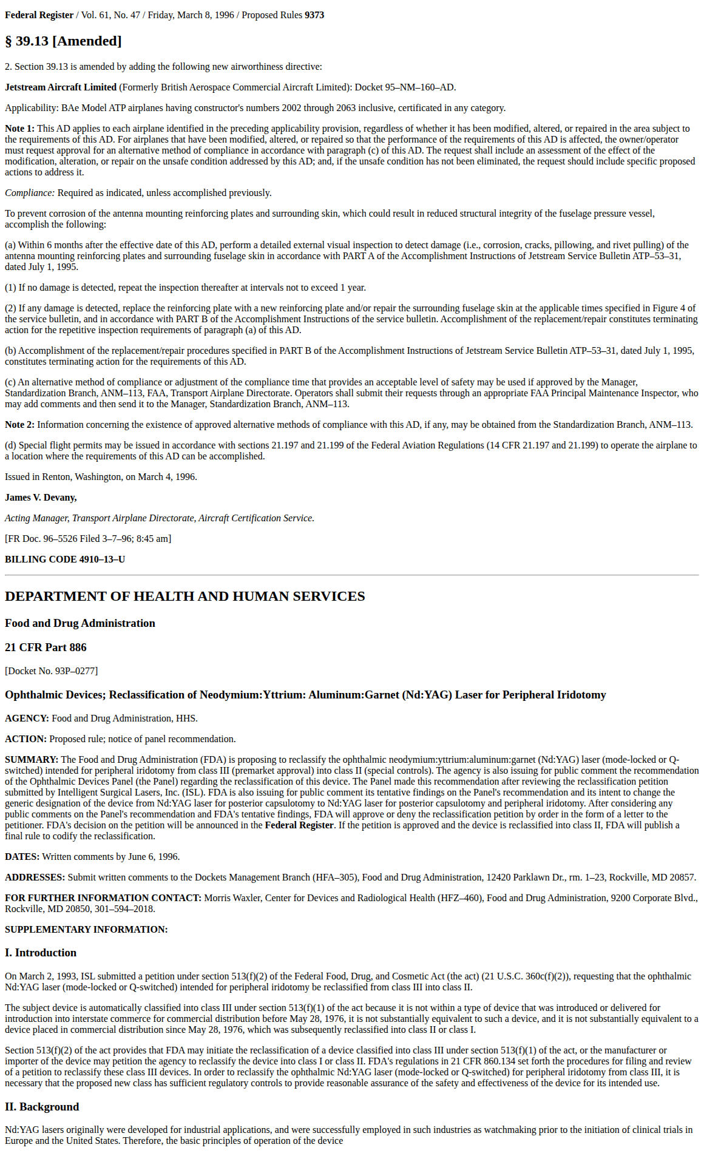Federal Register / Vol. 61, No. 47 / Friday, March 8, 1996 / Proposed Rules 9373
§ 39.13 [Amended]
2. Section 39.13 is amended by adding the following new airworthiness directive:
Jetstream Aircraft Limited (Formerly British Aerospace Commercial Aircraft Limited): Docket 95–NM–160–AD.
Applicability: BAe Model ATP airplanes having constructor's numbers 2002 through 2063 inclusive, certificated in any category.
Note 1: This AD applies to each airplane identified in the preceding applicability provision, regardless of whether it has been modified, altered, or repaired in the area subject to the requirements of this AD. For airplanes that have been modified, altered, or repaired so that the performance of the requirements of this AD is affected, the owner/operator must request approval for an alternative method of compliance in accordance with paragraph (c) of this AD. The request shall include an assessment of the effect of the modification, alteration, or repair on the unsafe condition addressed by this AD; and, if the unsafe condition has not been eliminated, the request should include specific proposed actions to address it.
Compliance: Required as indicated, unless accomplished previously.
To prevent corrosion of the antenna mounting reinforcing plates and surrounding skin, which could result in reduced structural integrity of the fuselage pressure vessel, accomplish the following:
(a) Within 6 months after the effective date of this AD, perform a detailed external visual inspection to detect damage (i.e., corrosion, cracks, pillowing, and rivet pulling) of the antenna mounting reinforcing plates and surrounding fuselage skin in accordance with PART A of the Accomplishment Instructions of Jetstream Service Bulletin ATP–53–31, dated July 1, 1995.
(1) If no damage is detected, repeat the inspection thereafter at intervals not to exceed 1 year.
(2) If any damage is detected, replace the reinforcing plate with a new reinforcing plate and/or repair the surrounding fuselage skin at the applicable times specified in Figure 4 of the service bulletin, and in accordance with PART B of the Accomplishment Instructions of the service bulletin. Accomplishment of the replacement/repair constitutes terminating action for the repetitive inspection requirements of paragraph (a) of this AD.
(b) Accomplishment of the replacement/repair procedures specified in PART B of the Accomplishment Instructions of Jetstream Service Bulletin ATP–53–31, dated July 1, 1995, constitutes terminating action for the requirements of this AD.
(c) An alternative method of compliance or adjustment of the compliance time that provides an acceptable level of safety may be used if approved by the Manager, Standardization Branch, ANM–113, FAA, Transport Airplane Directorate. Operators shall submit their requests through an appropriate FAA Principal Maintenance Inspector, who may add comments and then send it to the Manager, Standardization Branch, ANM–113.
Note 2: Information concerning the existence of approved alternative methods of compliance with this AD, if any, may be obtained from the Standardization Branch, ANM–113.
(d) Special flight permits may be issued in accordance with sections 21.197 and 21.199 of the Federal Aviation Regulations (14 CFR 21.197 and 21.199) to operate the airplane to a location where the requirements of this AD can be accomplished.
Issued in Renton, Washington, on March 4, 1996.
James V. Devany,
Acting Manager, Transport Airplane Directorate, Aircraft Certification Service.
[FR Doc. 96–5526 Filed 3–7–96; 8:45 am]
BILLING CODE 4910–13–U
DEPARTMENT OF HEALTH AND HUMAN SERVICES
Food and Drug Administration
21 CFR Part 886
[Docket No. 93P–0277]
Ophthalmic Devices; Reclassification of Neodymium:Yttrium: Aluminum:Garnet (Nd:YAG) Laser for Peripheral Iridotomy
AGENCY: Food and Drug Administration, HHS.
ACTION: Proposed rule; notice of panel recommendation.
SUMMARY: The Food and Drug Administration (FDA) is proposing to reclassify the ophthalmic neodymium:yttrium:aluminum:garnet (Nd:YAG) laser (mode-locked or Q-switched) intended for peripheral iridotomy from class III (premarket approval) into class II (special controls). The agency is also issuing for public comment the recommendation of the Ophthalmic Devices Panel (the Panel) regarding the reclassification of this device. The Panel made this recommendation after reviewing the reclassification petition submitted by Intelligent Surgical Lasers, Inc. (ISL). FDA is also issuing for public comment its tentative findings on the Panel's recommendation and its intent to change the generic designation of the device from Nd:YAG laser for posterior capsulotomy to Nd:YAG laser for posterior capsulotomy and peripheral iridotomy. After considering any public comments on the Panel's recommendation and FDA's tentative findings, FDA will approve or deny the reclassification petition by order in the form of a letter to the petitioner. FDA's decision on the petition will be announced in the Federal Register. If the petition is approved and the device is reclassified into class II, FDA will publish a final rule to codify the reclassification.
DATES: Written comments by June 6, 1996.
ADDRESSES: Submit written comments to the Dockets Management Branch (HFA–305), Food and Drug Administration, 12420 Parklawn Dr., rm. 1–23, Rockville, MD 20857.
FOR FURTHER INFORMATION CONTACT: Morris Waxler, Center for Devices and Radiological Health (HFZ–460), Food and Drug Administration, 9200 Corporate Blvd., Rockville, MD 20850, 301–594–2018.
SUPPLEMENTARY INFORMATION:
I. Introduction
On March 2, 1993, ISL submitted a petition under section 513(f)(2) of the Federal Food, Drug, and Cosmetic Act (the act) (21 U.S.C. 360c(f)(2)), requesting that the ophthalmic Nd:YAG laser (mode-locked or Q-switched) intended for peripheral iridotomy be reclassified from class III into class II.
The subject device is automatically classified into class III under section 513(f)(1) of the act because it is not within a type of device that was introduced or delivered for introduction into interstate commerce for commercial distribution before May 28, 1976, it is not substantially equivalent to such a device, and it is not substantially equivalent to a device placed in commercial distribution since May 28, 1976, which was subsequently reclassified into class II or class I.
Section 513(f)(2) of the act provides that FDA may initiate the reclassification of a device classified into class III under section 513(f)(1) of the act, or the manufacturer or importer of the device may petition the agency to reclassify the device into class I or class II. FDA's regulations in 21 CFR 860.134 set forth the procedures for filing and review of a petition to reclassify these class III devices. In order to reclassify the ophthalmic Nd:YAG laser (mode-locked or Q-switched) for peripheral iridotomy from class III, it is necessary that the proposed new class has sufficient regulatory controls to provide reasonable assurance of the safety and effectiveness of the device for its intended use.
II. Background
Nd:YAG lasers originally were developed for industrial applications, and were successfully employed in such industries as watchmaking prior to the initiation of clinical trials in Europe and the United States. Therefore, the basic principles of operation of the device